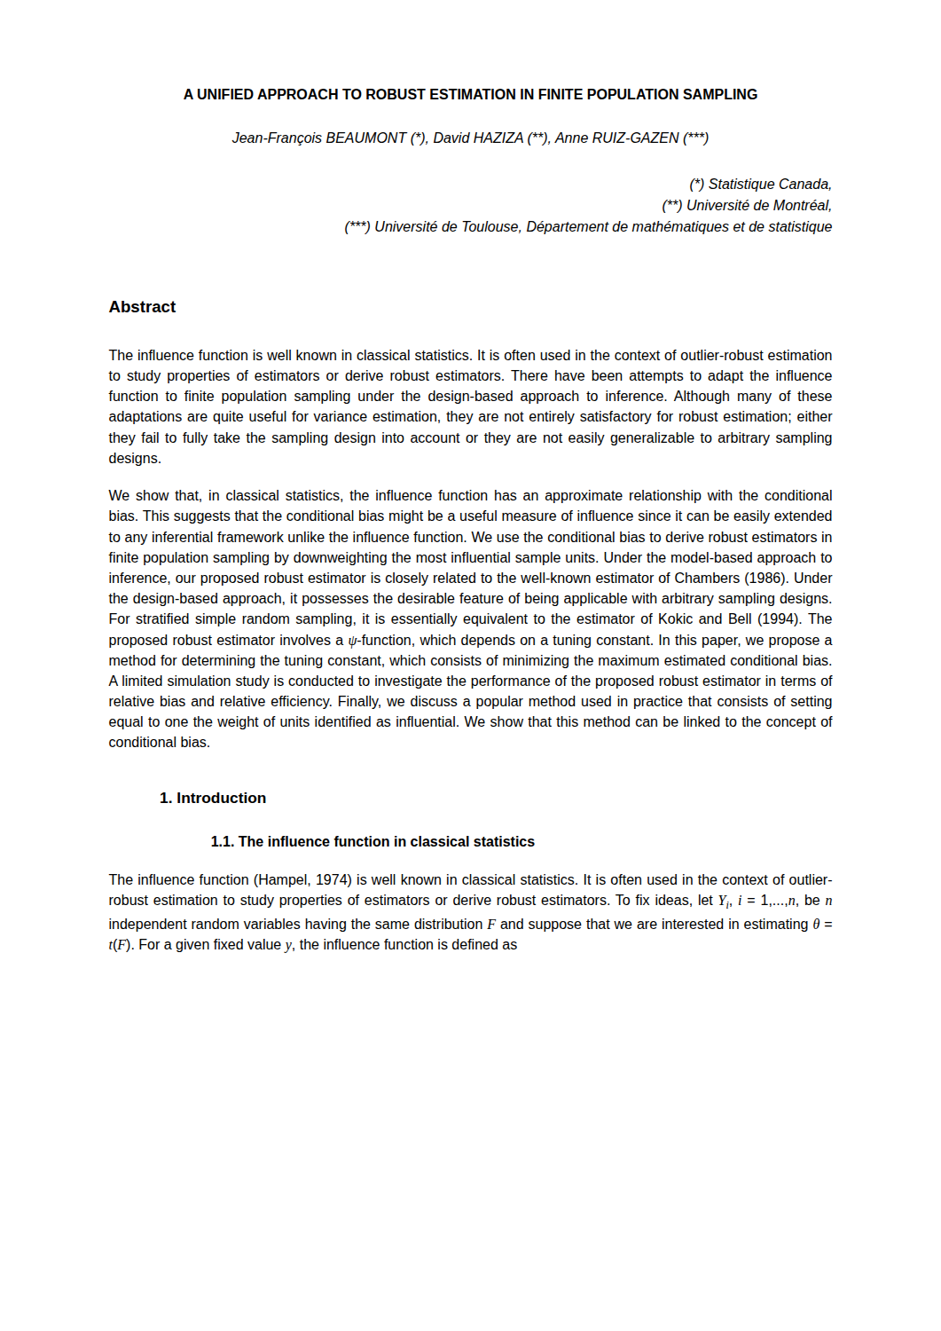A Unified Approach to Robust Estimation in Finite Population Sampling
Jean-François BEAUMONT (*), David HAZIZA (**), Anne RUIZ-GAZEN (***)
(*) Statistique Canada,
(**) Université de Montréal,
(***) Université de Toulouse, Département de mathématiques et de statistique
Abstract
The influence function is well known in classical statistics. It is often used in the context of outlier-robust estimation to study properties of estimators or derive robust estimators. There have been attempts to adapt the influence function to finite population sampling under the design-based approach to inference. Although many of these adaptations are quite useful for variance estimation, they are not entirely satisfactory for robust estimation; either they fail to fully take the sampling design into account or they are not easily generalizable to arbitrary sampling designs.
We show that, in classical statistics, the influence function has an approximate relationship with the conditional bias. This suggests that the conditional bias might be a useful measure of influence since it can be easily extended to any inferential framework unlike the influence function. We use the conditional bias to derive robust estimators in finite population sampling by downweighting the most influential sample units. Under the model-based approach to inference, our proposed robust estimator is closely related to the well-known estimator of Chambers (1986). Under the design-based approach, it possesses the desirable feature of being applicable with arbitrary sampling designs. For stratified simple random sampling, it is essentially equivalent to the estimator of Kokic and Bell (1994). The proposed robust estimator involves a ψ-function, which depends on a tuning constant. In this paper, we propose a method for determining the tuning constant, which consists of minimizing the maximum estimated conditional bias. A limited simulation study is conducted to investigate the performance of the proposed robust estimator in terms of relative bias and relative efficiency. Finally, we discuss a popular method used in practice that consists of setting equal to one the weight of units identified as influential. We show that this method can be linked to the concept of conditional bias.
1. Introduction
1.1. The influence function in classical statistics
The influence function (Hampel, 1974) is well known in classical statistics. It is often used in the context of outlier-robust estimation to study properties of estimators or derive robust estimators. To fix ideas, let Yi, i = 1,...,n, be n independent random variables having the same distribution F and suppose that we are interested in estimating θ = t(F). For a given fixed value y, the influence function is defined as